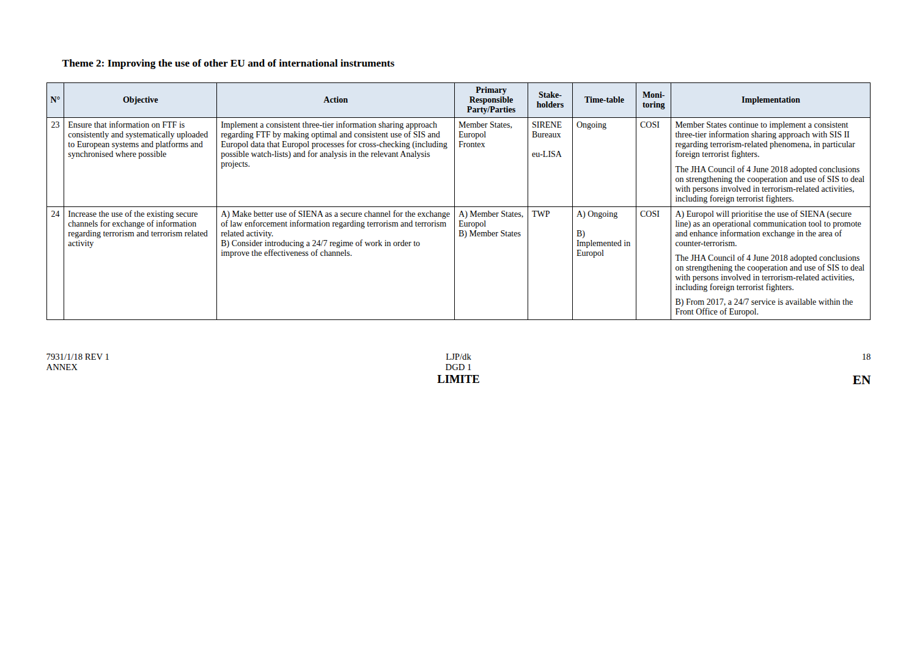Theme 2: Improving the use of other EU and of international instruments
| N° | Objective | Action | Primary Responsible Party/Parties | Stake-holders | Time-table | Moni-toring | Implementation |
| --- | --- | --- | --- | --- | --- | --- | --- |
| 23 | Ensure that information on FTF is consistently and systematically uploaded to European systems and platforms and synchronised where possible | Implement a consistent three-tier information sharing approach regarding FTF by making optimal and consistent use of SIS and Europol data that Europol processes for cross-checking (including possible watch-lists) and for analysis in the relevant Analysis projects. | Member States, Europol Frontex | SIRENE Bureaux eu-LISA | Ongoing | COSI | Member States continue to implement a consistent three-tier information sharing approach with SIS II regarding terrorism-related phenomena, in particular foreign terrorist fighters. The JHA Council of 4 June 2018 adopted conclusions on strengthening the cooperation and use of SIS to deal with persons involved in terrorism-related activities, including foreign terrorist fighters. |
| 24 | Increase the use of the existing secure channels for exchange of information regarding terrorism and terrorism related activity | A) Make better use of SIENA as a secure channel for the exchange of law enforcement information regarding terrorism and terrorism related activity. B) Consider introducing a 24/7 regime of work in order to improve the effectiveness of channels. | A) Member States, Europol B) Member States | TWP | A) Ongoing B) Implemented in Europol | COSI | A) Europol will prioritise the use of SIENA (secure line) as an operational communication tool to promote and enhance information exchange in the area of counter-terrorism. The JHA Council of 4 June 2018 adopted conclusions on strengthening the cooperation and use of SIS to deal with persons involved in terrorism-related activities, including foreign terrorist fighters. B) From 2017, a 24/7 service is available within the Front Office of Europol. |
| 7931/1/18 REV 1 | LJP/dk | 18 |
| ANNEX | DGD 1 | |
| | LIMITE | EN |